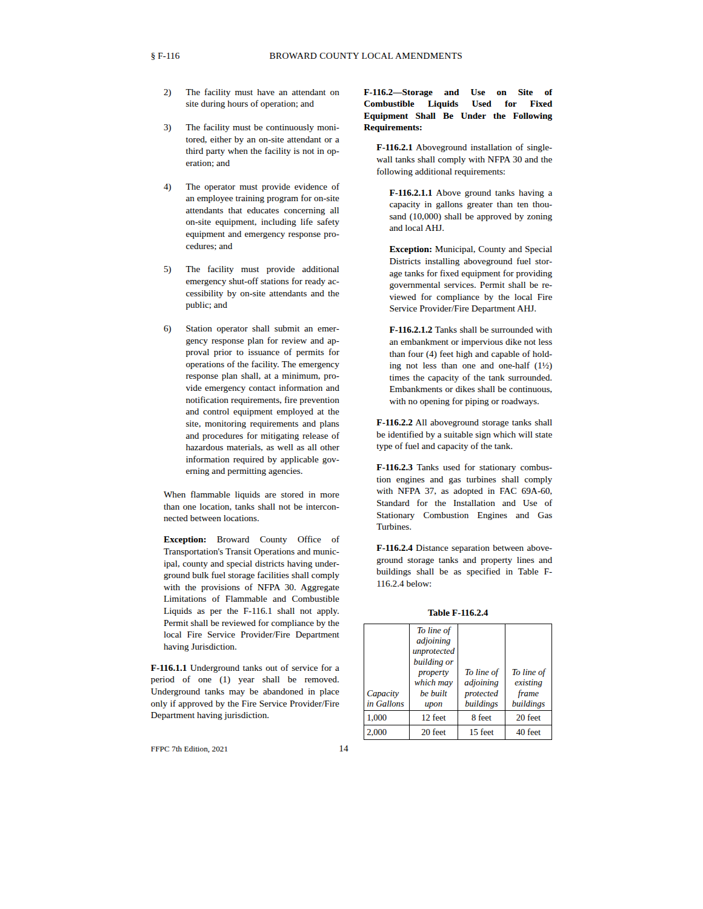§ F-116
BROWARD COUNTY LOCAL AMENDMENTS
2)
The facility must have an attendant on site during hours of operation; and
3)
The facility must be continuously monitored, either by an on-site attendant or a third party when the facility is not in operation; and
4)
The operator must provide evidence of an employee training program for on-site attendants that educates concerning all on-site equipment, including life safety equipment and emergency response procedures; and
5)
The facility must provide additional emergency shut-off stations for ready accessibility by on-site attendants and the public; and
6)
Station operator shall submit an emergency response plan for review and approval prior to issuance of permits for operations of the facility. The emergency response plan shall, at a minimum, provide emergency contact information and notification requirements, fire prevention and control equipment employed at the site, monitoring requirements and plans and procedures for mitigating release of hazardous materials, as well as all other information required by applicable governing and permitting agencies.
When flammable liquids are stored in more than one location, tanks shall not be interconnected between locations.
Exception: Broward County Office of Transportation's Transit Operations and municipal, county and special districts having underground bulk fuel storage facilities shall comply with the provisions of NFPA 30. Aggregate Limitations of Flammable and Combustible Liquids as per the F-116.1 shall not apply. Permit shall be reviewed for compliance by the local Fire Service Provider/Fire Department having Jurisdiction.
F-116.1.1 Underground tanks out of service for a period of one (1) year shall be removed. Underground tanks may be abandoned in place only if approved by the Fire Service Provider/Fire Department having jurisdiction.
F-116.2—Storage and Use on Site of Combustible Liquids Used for Fixed Equipment Shall Be Under the Following Requirements:
F-116.2.1 Aboveground installation of single-wall tanks shall comply with NFPA 30 and the following additional requirements:
F-116.2.1.1 Above ground tanks having a capacity in gallons greater than ten thousand (10,000) shall be approved by zoning and local AHJ.
Exception: Municipal, County and Special Districts installing aboveground fuel storage tanks for fixed equipment for providing governmental services. Permit shall be reviewed for compliance by the local Fire Service Provider/Fire Department AHJ.
F-116.2.1.2 Tanks shall be surrounded with an embankment or impervious dike not less than four (4) feet high and capable of holding not less than one and one-half (1½) times the capacity of the tank surrounded. Embankments or dikes shall be continuous, with no opening for piping or roadways.
F-116.2.2 All aboveground storage tanks shall be identified by a suitable sign which will state type of fuel and capacity of the tank.
F-116.2.3 Tanks used for stationary combustion engines and gas turbines shall comply with NFPA 37, as adopted in FAC 69A-60, Standard for the Installation and Use of Stationary Combustion Engines and Gas Turbines.
F-116.2.4 Distance separation between aboveground storage tanks and property lines and buildings shall be as specified in Table F-116.2.4 below:
Table F-116.2.4
| Capacity in Gallons | To line of adjoining unprotected building or property which may be built upon | To line of adjoining protected buildings | To line of existing frame buildings |
| --- | --- | --- | --- |
| 1,000 | 12 feet | 8 feet | 20 feet |
| 2,000 | 20 feet | 15 feet | 40 feet |
FFPC 7th Edition, 2021
14